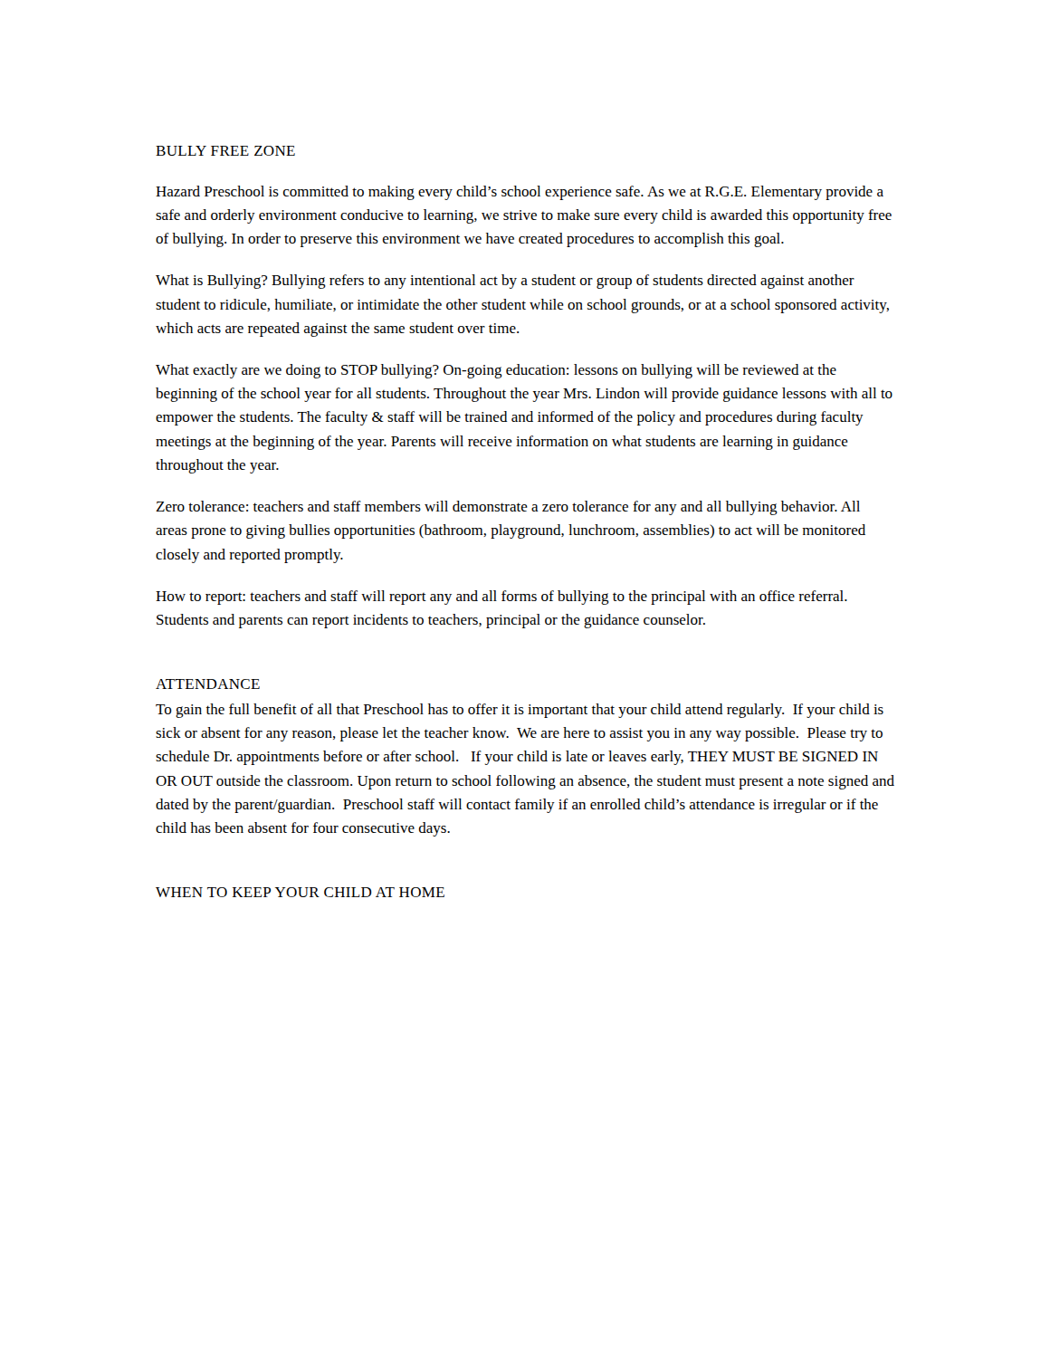BULLY FREE ZONE
Hazard Preschool is committed to making every child’s school experience safe. As we at R.G.E. Elementary provide a safe and orderly environment conducive to learning, we strive to make sure every child is awarded this opportunity free of bullying. In order to preserve this environment we have created procedures to accomplish this goal.
What is Bullying? Bullying refers to any intentional act by a student or group of students directed against another student to ridicule, humiliate, or intimidate the other student while on school grounds, or at a school sponsored activity, which acts are repeated against the same student over time.
What exactly are we doing to STOP bullying? On-going education: lessons on bullying will be reviewed at the beginning of the school year for all students. Throughout the year Mrs. Lindon will provide guidance lessons with all to empower the students. The faculty & staff will be trained and informed of the policy and procedures during faculty meetings at the beginning of the year. Parents will receive information on what students are learning in guidance throughout the year.
Zero tolerance: teachers and staff members will demonstrate a zero tolerance for any and all bullying behavior. All areas prone to giving bullies opportunities (bathroom, playground, lunchroom, assemblies) to act will be monitored closely and reported promptly.
How to report: teachers and staff will report any and all forms of bullying to the principal with an office referral. Students and parents can report incidents to teachers, principal or the guidance counselor.
ATTENDANCE
To gain the full benefit of all that Preschool has to offer it is important that your child attend regularly. If your child is sick or absent for any reason, please let the teacher know. We are here to assist you in any way possible. Please try to schedule Dr. appointments before or after school. If your child is late or leaves early, THEY MUST BE SIGNED IN OR OUT outside the classroom. Upon return to school following an absence, the student must present a note signed and dated by the parent/guardian. Preschool staff will contact family if an enrolled child’s attendance is irregular or if the child has been absent for four consecutive days.
WHEN TO KEEP YOUR CHILD AT HOME